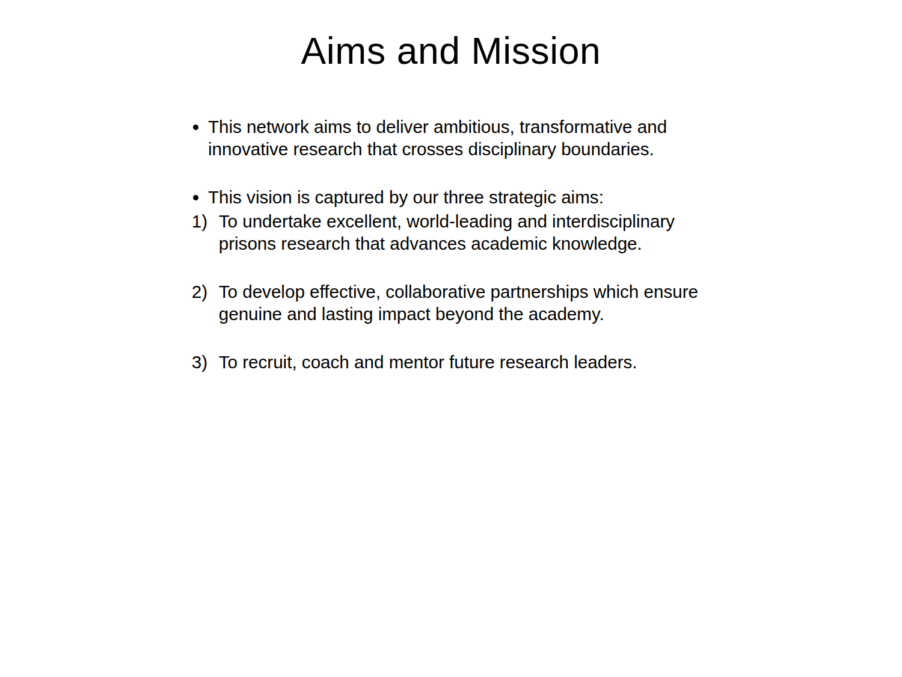Aims and Mission
This network aims to deliver ambitious, transformative and innovative research that crosses disciplinary boundaries.
This vision is captured by our three strategic aims:
To undertake excellent, world-leading and interdisciplinary prisons research that advances academic knowledge.
To develop effective, collaborative partnerships which ensure genuine and lasting impact beyond the academy.
To recruit, coach and mentor future research leaders.